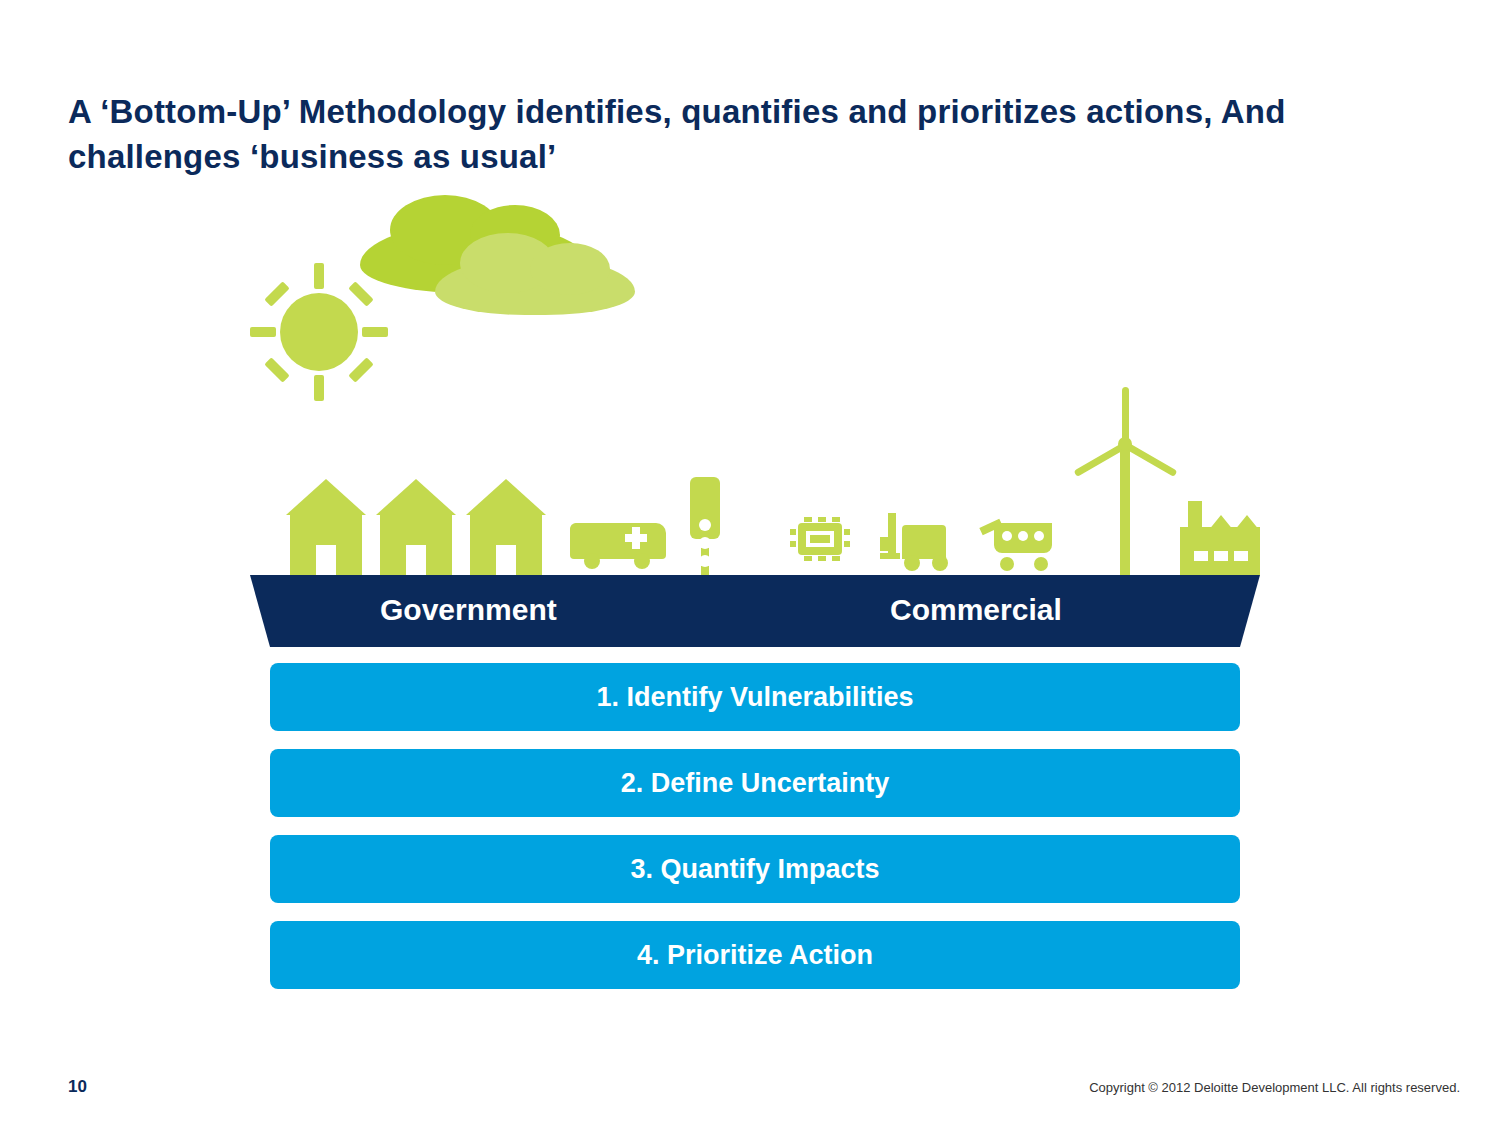A ‘Bottom-Up’ Methodology identifies, quantifies and prioritizes actions, And challenges ‘business as usual’
Government
Commercial
1. Identify Vulnerabilities
2. Define Uncertainty
3. Quantify Impacts
4. Prioritize Action
10
Copyright © 2012 Deloitte Development LLC. All rights reserved.